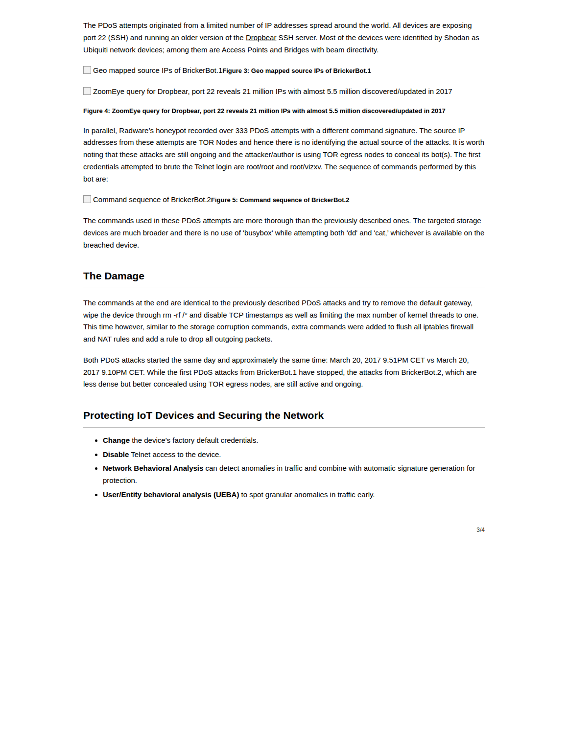The PDoS attempts originated from a limited number of IP addresses spread around the world. All devices are exposing port 22 (SSH) and running an older version of the Dropbear SSH server. Most of the devices were identified by Shodan as Ubiquiti network devices; among them are Access Points and Bridges with beam directivity.
Geo mapped source IPs of BrickerBot.1 Figure 3: Geo mapped source IPs of BrickerBot.1
ZoomEye query for Dropbear, port 22 reveals 21 million IPs with almost 5.5 million discovered/updated in 2017
Figure 4: ZoomEye query for Dropbear, port 22 reveals 21 million IPs with almost 5.5 million discovered/updated in 2017
In parallel, Radware’s honeypot recorded over 333 PDoS attempts with a different command signature. The source IP addresses from these attempts are TOR Nodes and hence there is no identifying the actual source of the attacks. It is worth noting that these attacks are still ongoing and the attacker/author is using TOR egress nodes to conceal its bot(s). The first credentials attempted to brute the Telnet login are root/root and root/vizxv. The sequence of commands performed by this bot are:
Command sequence of BrickerBot.2 Figure 5: Command sequence of BrickerBot.2
The commands used in these PDoS attempts are more thorough than the previously described ones. The targeted storage devices are much broader and there is no use of 'busybox' while attempting both 'dd' and 'cat,’ whichever is available on the breached device.
The Damage
The commands at the end are identical to the previously described PDoS attacks and try to remove the default gateway, wipe the device through rm -rf /* and disable TCP timestamps as well as limiting the max number of kernel threads to one. This time however, similar to the storage corruption commands, extra commands were added to flush all iptables firewall and NAT rules and add a rule to drop all outgoing packets.
Both PDoS attacks started the same day and approximately the same time: March 20, 2017 9.51PM CET vs March 20, 2017 9.10PM CET. While the first PDoS attacks from BrickerBot.1 have stopped, the attacks from BrickerBot.2, which are less dense but better concealed using TOR egress nodes, are still active and ongoing.
Protecting IoT Devices and Securing the Network
Change the device’s factory default credentials.
Disable Telnet access to the device.
Network Behavioral Analysis can detect anomalies in traffic and combine with automatic signature generation for protection.
User/Entity behavioral analysis (UEBA) to spot granular anomalies in traffic early.
3/4